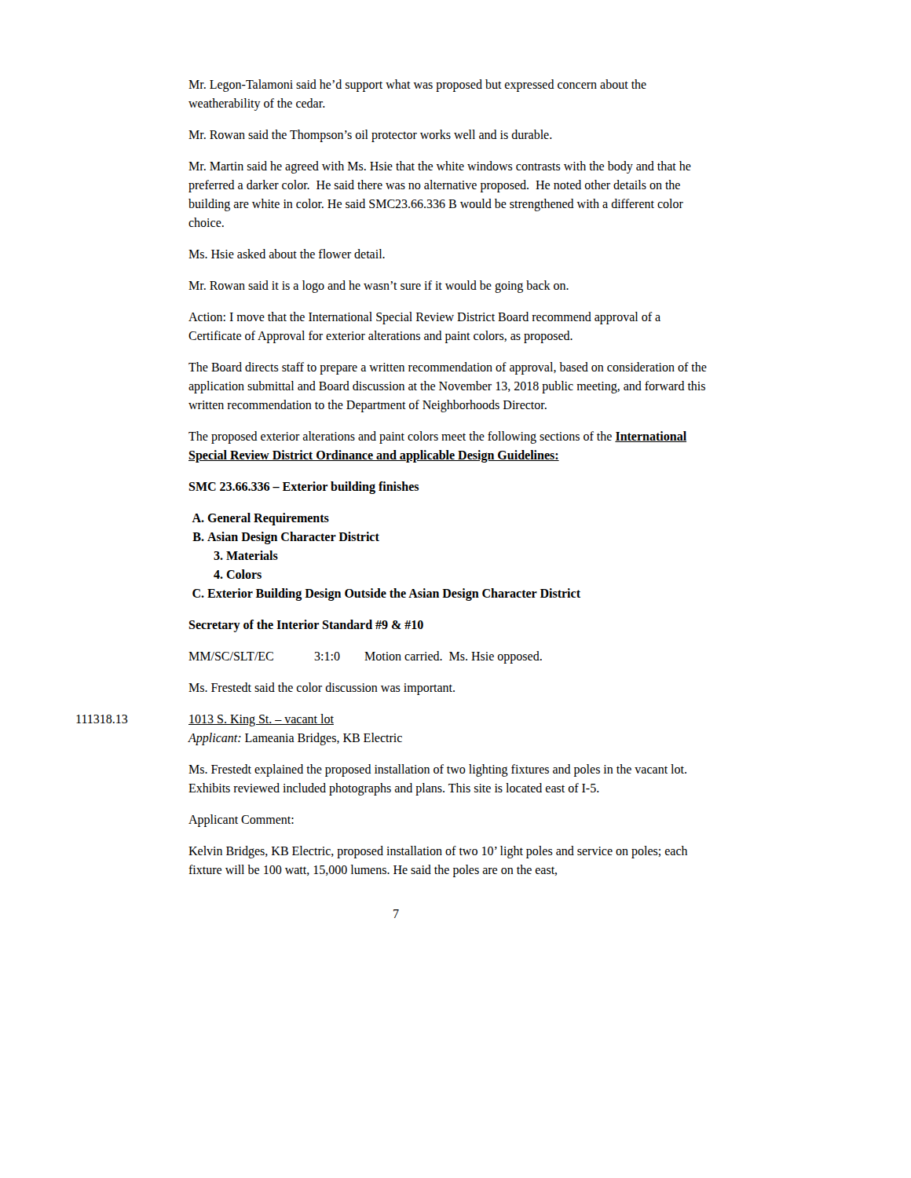Mr. Legon-Talamoni said he’d support what was proposed but expressed concern about the weatherability of the cedar.
Mr. Rowan said the Thompson’s oil protector works well and is durable.
Mr. Martin said he agreed with Ms. Hsie that the white windows contrasts with the body and that he preferred a darker color. He said there was no alternative proposed. He noted other details on the building are white in color. He said SMC23.66.336 B would be strengthened with a different color choice.
Ms. Hsie asked about the flower detail.
Mr. Rowan said it is a logo and he wasn’t sure if it would be going back on.
Action: I move that the International Special Review District Board recommend approval of a Certificate of Approval for exterior alterations and paint colors, as proposed.
The Board directs staff to prepare a written recommendation of approval, based on consideration of the application submittal and Board discussion at the November 13, 2018 public meeting, and forward this written recommendation to the Department of Neighborhoods Director.
The proposed exterior alterations and paint colors meet the following sections of the International Special Review District Ordinance and a pplicable Design Guidelines:
SMC 23.66.336 – Exterior building finishes
General Requirements
Asian Design Character District
Materials
Colors
Exterior Building Design Outside the Asian Design Character District
Secretary of the Interior Standard #9 & #10
MM/SC/SLT/EC 3:1:0 Motion carried. Ms. Hsie opposed.
Ms. Frestedt said the color discussion was important.
111318.13
1013 S. King St. – vacant lot
Applicant: Lameania Bridges, KB Electric
Ms. Frestedt explained the proposed installation of two lighting fixtures and poles in the vacant lot. Exhibits reviewed included photographs and plans. This site is located east of I-5.
Applicant Comment:
Kelvin Bridges, KB Electric, proposed installation of two 10’ light poles and service on poles; each fixture will be 100 watt, 15,000 lumens. He said the poles are on the east,
7